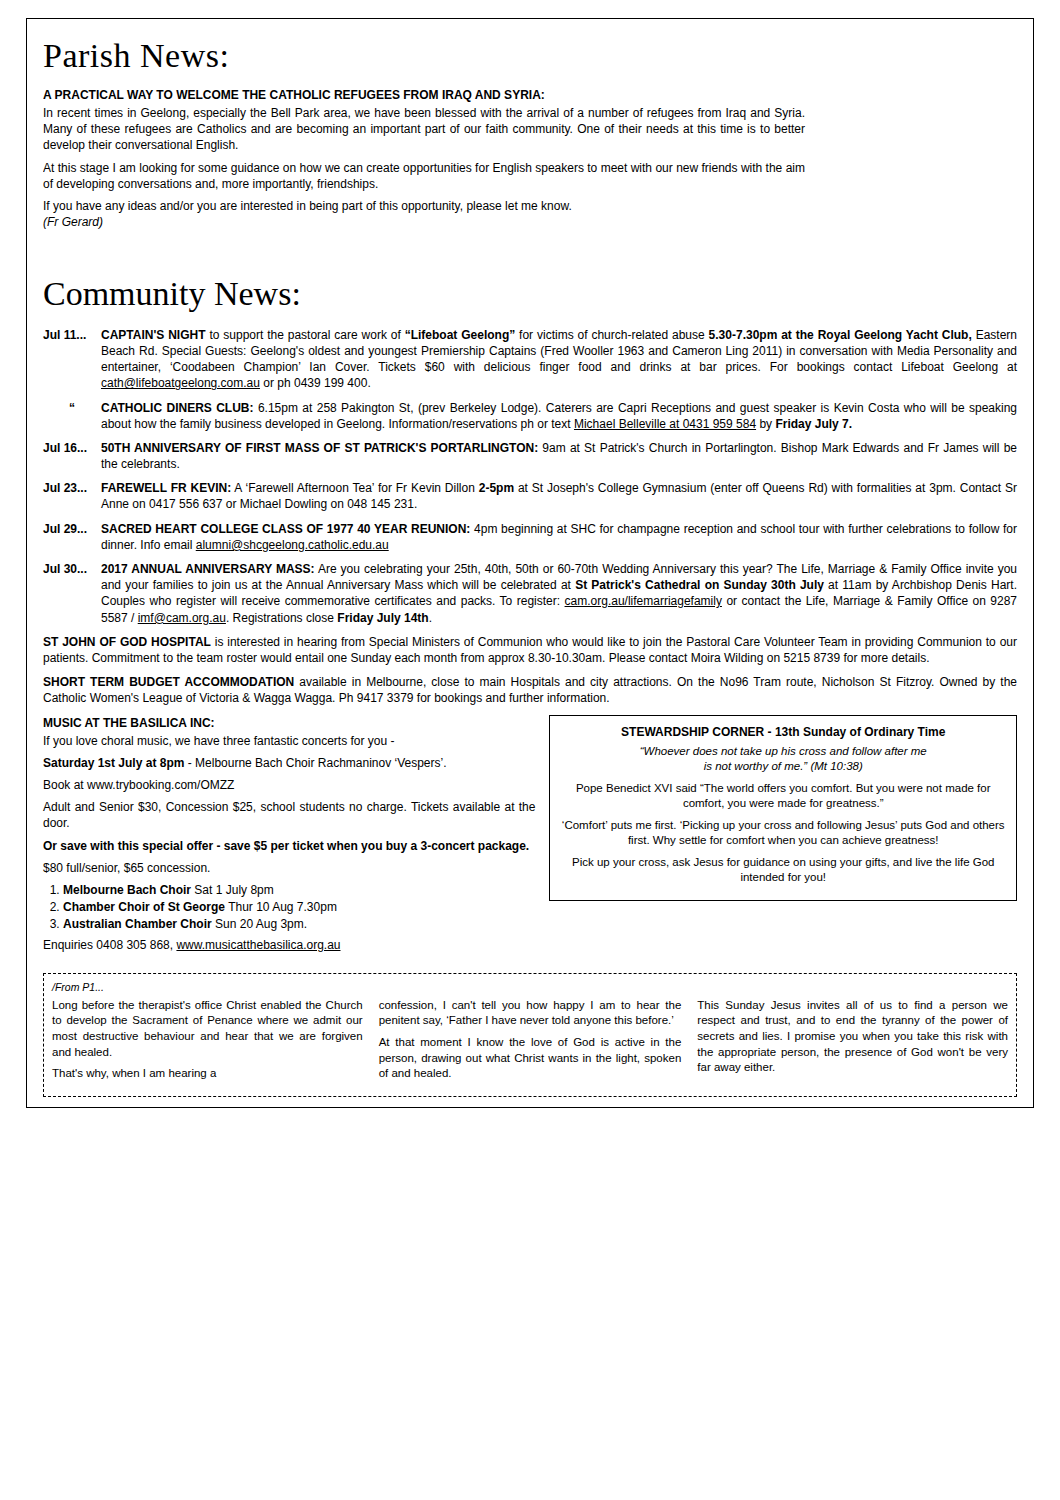Parish News:
A PRACTICAL WAY TO WELCOME THE CATHOLIC REFUGEES FROM IRAQ AND SYRIA:
In recent times in Geelong, especially the Bell Park area, we have been blessed with the arrival of a number of refugees from Iraq and Syria. Many of these refugees are Catholics and are becoming an important part of our faith community. One of their needs at this time is to better develop their conversational English.
At this stage I am looking for some guidance on how we can create opportunities for English speakers to meet with our new friends with the aim of developing conversations and, more importantly, friendships.
If you have any ideas and/or you are interested in being part of this opportunity, please let me know.
(Fr Gerard)
Community News:
| Jul 11... | CAPTAIN'S NIGHT to support the pastoral care work of “Lifeboat Geelong” for victims of church-related abuse 5.30-7.30pm at the Royal Geelong Yacht Club, Eastern Beach Rd. Special Guests: Geelong's oldest and youngest Premiership Captains (Fred Wooller 1963 and Cameron Ling 2011) in conversation with Media Personality and entertainer, ‘Coodabeen Champion’ Ian Cover. Tickets $60 with delicious finger food and drinks at bar prices. For bookings contact Lifeboat Geelong at cath@lifeboatgeelong.com.au or ph 0439 199 400. |
| “ | CATHOLIC DINERS CLUB: 6.15pm at 258 Pakington St, (prev Berkeley Lodge). Caterers are Capri Receptions and guest speaker is Kevin Costa who will be speaking about how the family business developed in Geelong. Information/reservations ph or text Michael Belleville at 0431 959 584 by Friday July 7. |
| Jul 16... | 50TH ANNIVERSARY OF FIRST MASS OF ST PATRICK'S PORTARLINGTON: 9am at St Patrick's Church in Portarlington. Bishop Mark Edwards and Fr James will be the celebrants. |
| Jul 23... | FAREWELL FR KEVIN: A ‘Farewell Afternoon Tea’ for Fr Kevin Dillon 2-5pm at St Joseph's College Gymnasium (enter off Queens Rd) with formalities at 3pm. Contact Sr Anne on 0417 556 637 or Michael Dowling on 048 145 231. |
| Jul 29... | SACRED HEART COLLEGE CLASS OF 1977 40 YEAR REUNION: 4pm beginning at SHC for champagne reception and school tour with further celebrations to follow for dinner. Info email alumni@shcgeelong.catholic.edu.au |
| Jul 30... | 2017 ANNUAL ANNIVERSARY MASS: Are you celebrating your 25th, 40th, 50th or 60-70th Wedding Anniversary this year? The Life, Marriage & Family Office invite you and your families to join us at the Annual Anniversary Mass which will be celebrated at St Patrick's Cathedral on Sunday 30th July at 11am by Archbishop Denis Hart. Couples who register will receive commemorative certificates and packs. To register: cam.org.au/lifemarriagefamily or contact the Life, Marriage & Family Office on 9287 5587 / imf@cam.org.au . Registrations close Friday July 14th . |
ST JOHN OF GOD HOSPITAL is interested in hearing from Special Ministers of Communion who would like to join the Pastoral Care Volunteer Team in providing Communion to our patients. Commitment to the team roster would entail one Sunday each month from approx 8.30-10.30am. Please contact Moira Wilding on 5215 8739 for more details.
SHORT TERM BUDGET ACCOMMODATION available in Melbourne, close to main Hospitals and city attractions. On the No96 Tram route, Nicholson St Fitzroy. Owned by the Catholic Women's League of Victoria & Wagga Wagga. Ph 9417 3379 for bookings and further information.
MUSIC AT THE BASILICA INC:
If you love choral music, we have three fantastic concerts for you -
Saturday 1st July at 8pm - Melbourne Bach Choir Rachmaninov ‘Vespers’.
Book at www.trybooking.com/OMZZ
Adult and Senior $30, Concession $25, school students no charge. Tickets available at the door.
Or save with this special offer - save $5 per ticket when you buy a 3-concert package.
$80 full/senior, $65 concession.
Melbourne Bach Choir Sat 1 July 8pm
Chamber Choir of St George Thur 10 Aug 7.30pm
Australian Chamber Choir Sun 20 Aug 3pm.
Enquiries 0408 305 868, www.musicatthebasilica.org.au
STEWARDSHIP CORNER - 13th Sunday of Ordinary Time
“Whoever does not take up his cross and follow after me
is not worthy of me.” (Mt 10:38)
Pope Benedict XVI said “The world offers you comfort. But you were not made for comfort, you were made for greatness.”
‘Comfort’ puts me first. ‘Picking up your cross and following Jesus’ puts God and others first. Why settle for comfort when you can achieve greatness!
Pick up your cross, ask Jesus for guidance on using your gifts, and live the life God intended for you!
/From P1...
Long before the therapist's office Christ enabled the Church to develop the Sacrament of Penance where we admit our most destructive behaviour and hear that we are forgiven and healed.
That's why, when I am hearing a
confession, I can't tell you how happy I am to hear the penitent say, ‘Father I have never told anyone this before.’
At that moment I know the love of God is active in the person, drawing out what Christ wants in the light, spoken of and healed.
This Sunday Jesus invites all of us to find a person we respect and trust, and to end the tyranny of the power of secrets and lies. I promise you when you take this risk with the appropriate person, the presence of God won't be very far away either.